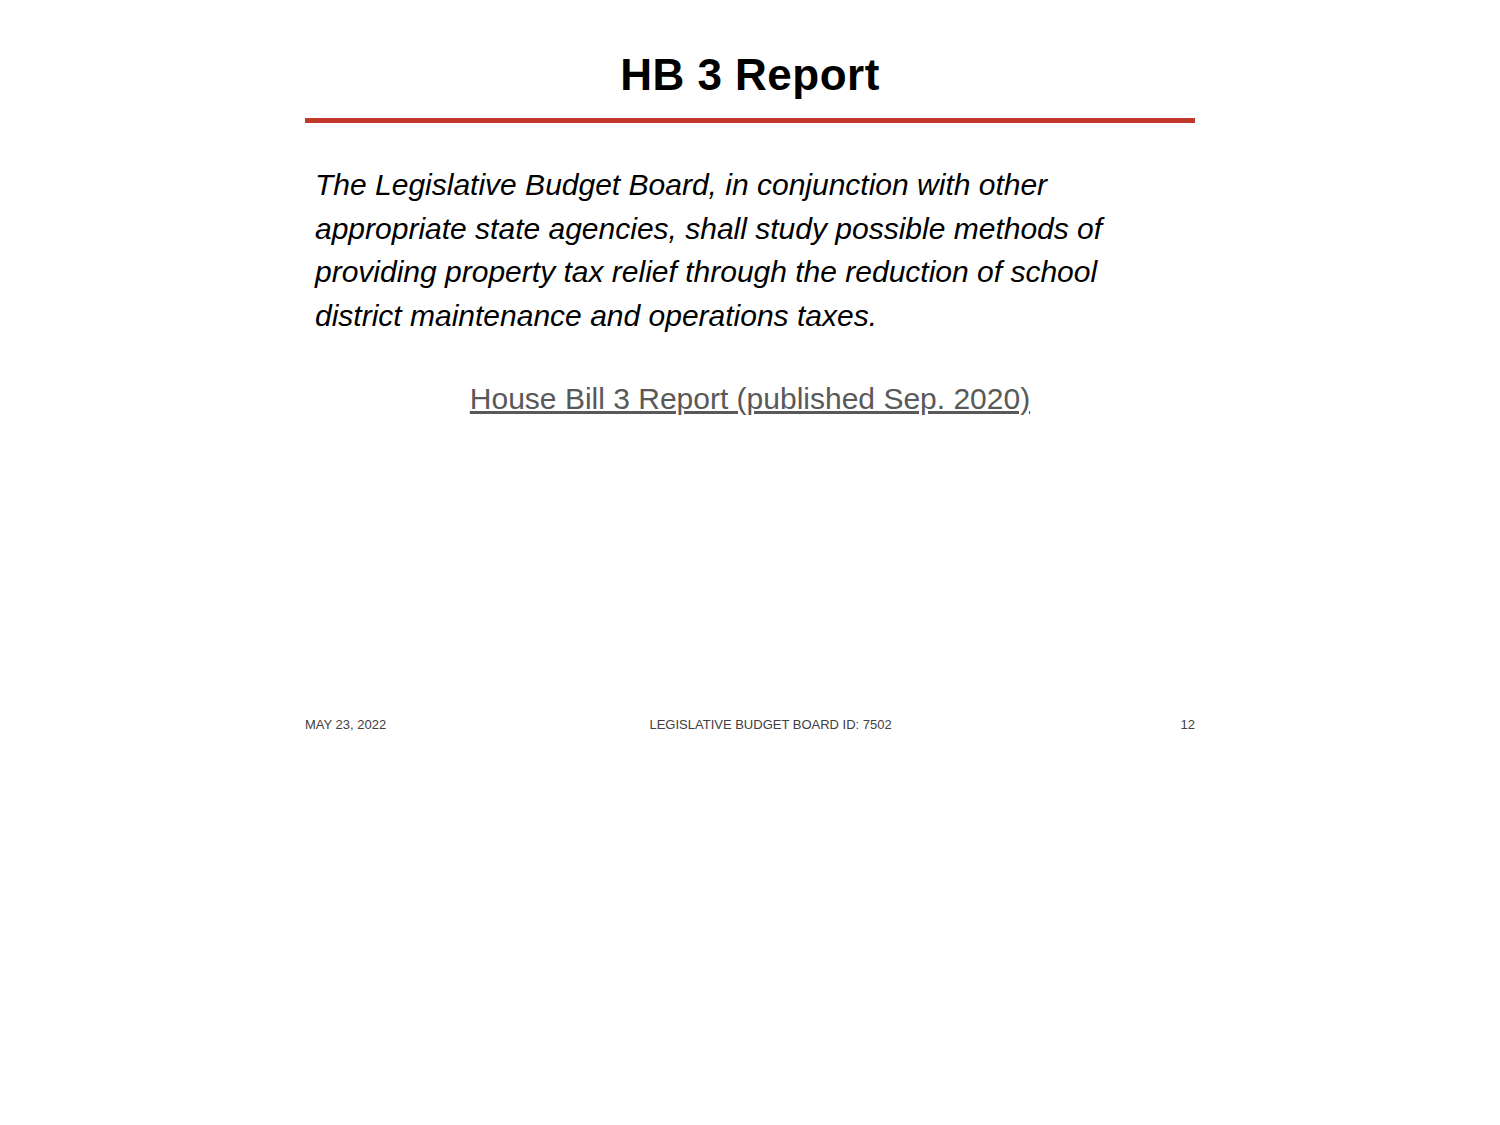HB 3 Report
The Legislative Budget Board, in conjunction with other appropriate state agencies, shall study possible methods of providing property tax relief through the reduction of school district maintenance and operations taxes.
House Bill 3 Report (published Sep. 2020)
MAY 23, 2022 LEGISLATIVE BUDGET BOARD ID: 7502 12